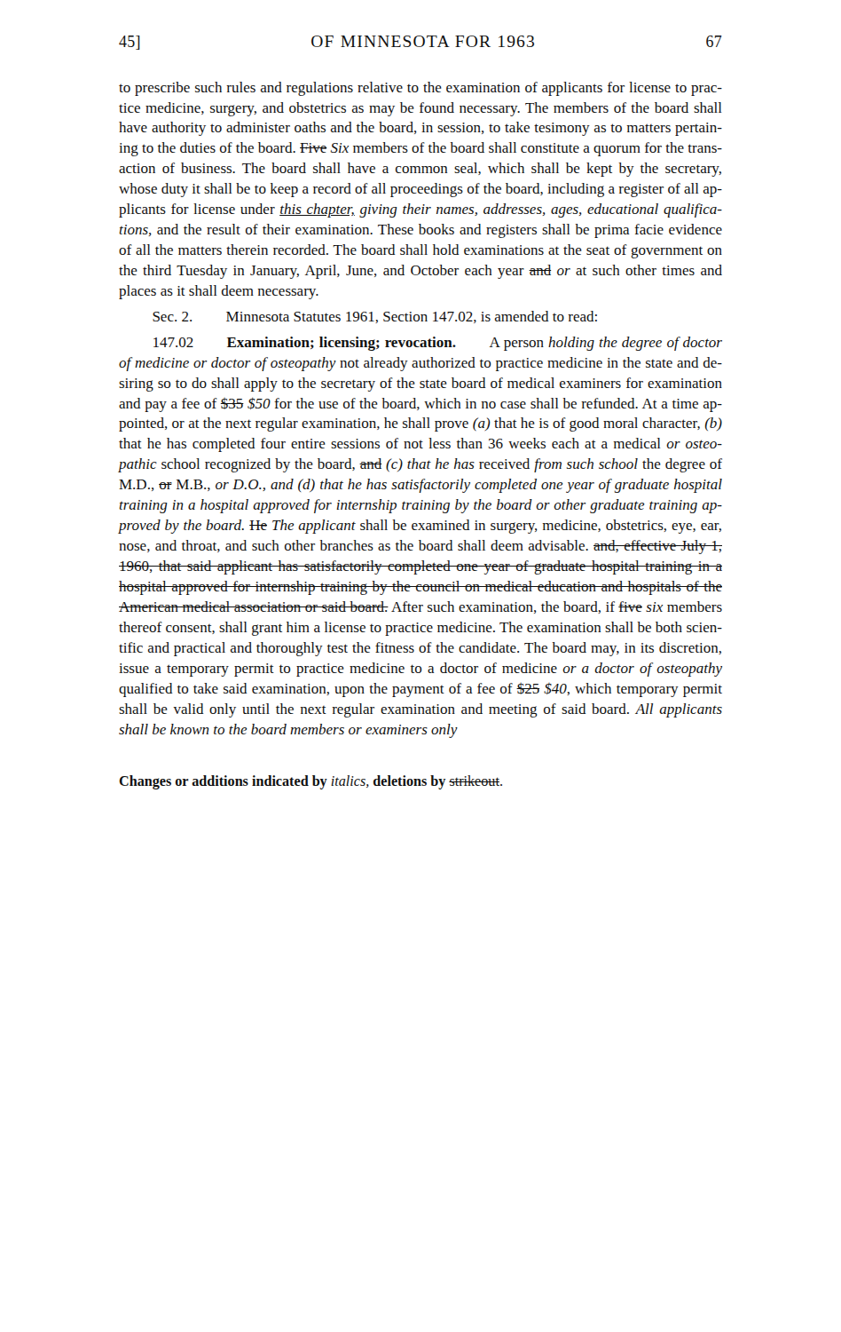45] of Minnesota for 1963 67
to prescribe such rules and regulations relative to the examination of applicants for license to practice medicine, surgery, and obstetrics as may be found necessary. The members of the board shall have authority to administer oaths and the board, in session, to take tesimony as to matters pertaining to the duties of the board. Five Six members of the board shall constitute a quorum for the transaction of business. The board shall have a common seal, which shall be kept by the secretary, whose duty it shall be to keep a record of all proceedings of the board, including a register of all applicants for license under this chapter, giving their names, addresses, ages, educational qualifications, and the result of their examination. These books and registers shall be prima facie evidence of all the matters therein recorded. The board shall hold examinations at the seat of government on the third Tuesday in January, April, June, and October each year and or at such other times and places as it shall deem necessary.
Sec. 2. Minnesota Statutes 1961, Section 147.02, is amended to read:
147.02 Examination; licensing; revocation. A person holding the degree of doctor of medicine or doctor of osteopathy not already authorized to practice medicine in the state and desiring so to do shall apply to the secretary of the state board of medical examiners for examination and pay a fee of $35 $50 for the use of the board, which in no case shall be refunded. At a time appointed, or at the next regular examination, he shall prove (a) that he is of good moral character, (b) that he has completed four entire sessions of not less than 36 weeks each at a medical or osteopathic school recognized by the board, and (c) that he has received from such school the degree of M.D., or M.B., or D.O., and (d) that he has satisfactorily completed one year of graduate hospital training in a hospital approved for internship training by the board or other graduate training approved by the board. He The applicant shall be examined in surgery, medicine, obstetrics, eye, ear, nose, and throat, and such other branches as the board shall deem advisable. and, effective July 1, 1960, that said applicant has satisfactorily completed one year of graduate hospital training in a hospital approved for internship training by the council on medical education and hospitals of the American medical association or said board. After such examination, the board, if five six members thereof consent, shall grant him a license to practice medicine. The examination shall be both scientific and practical and thoroughly test the fitness of the candidate. The board may, in its discretion, issue a temporary permit to practice medicine to a doctor of medicine or a doctor of osteopathy qualified to take said examination, upon the payment of a fee of $25 $40, which temporary permit shall be valid only until the next regular examination and meeting of said board. All applicants shall be known to the board members or examiners only
Changes or additions indicated by italics, deletions by strikeout.